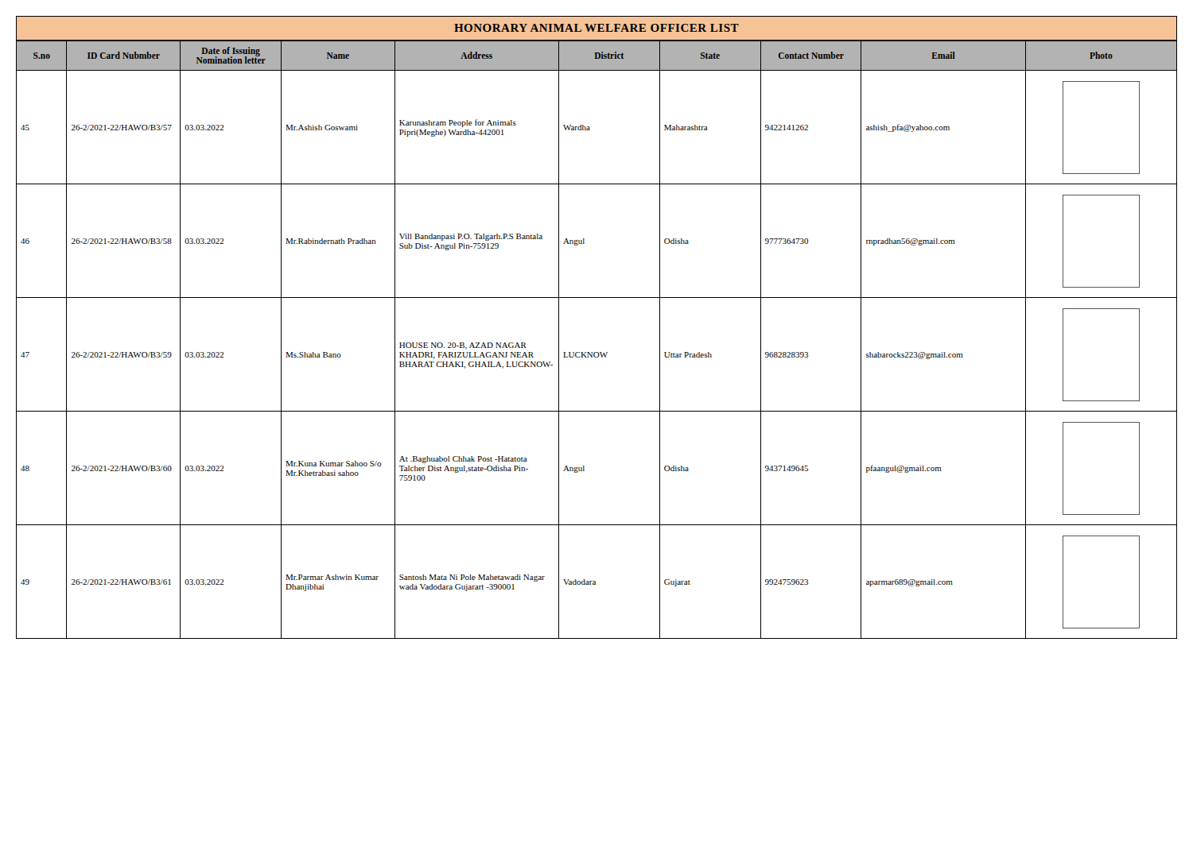HONORARY ANIMAL WELFARE OFFICER LIST
| S.no | ID Card Nubmber | Date of Issuing Nomination letter | Name | Address | District | State | Contact Number | Email | Photo |
| --- | --- | --- | --- | --- | --- | --- | --- | --- | --- |
| 45 | 26-2/2021-22/HAWO/B3/57 | 03.03.2022 | Mr.Ashish Goswami | Karunashram People for Animals Pipri(Meghe) Wardha-442001 | Wardha | Maharashtra | 9422141262 | ashish_pfa@yahoo.com | |
| 46 | 26-2/2021-22/HAWO/B3/58 | 03.03.2022 | Mr.Rabindernath Pradhan | Vill Bandanpasi P.O. Talgarh.P.S Bantala Sub Dist- Angul Pin-759129 | Angul | Odisha | 9777364730 | rnpradhan56@gmail.com | |
| 47 | 26-2/2021-22/HAWO/B3/59 | 03.03.2022 | Ms.Shaha Bano | HOUSE NO. 20-B, AZAD NAGAR KHADRI, FARIZULLAGANJ NEAR BHARAT CHAKI, GHAILA, LUCKNOW- | LUCKNOW | Uttar Pradesh | 9682828393 | shabarocks223@gmail.com | |
| 48 | 26-2/2021-22/HAWO/B3/60 | 03.03.2022 | Mr.Kuna Kumar Sahoo S/o Mr.Khetrabasi sahoo | At .Baghuabol Chhak Post -Hatatota Talcher Dist Angul,state-Odisha Pin-759100 | Angul | Odisha | 9437149645 | pfaangul@gmail.com | |
| 49 | 26-2/2021-22/HAWO/B3/61 | 03.03.2022 | Mr.Parmar Ashwin Kumar Dhanjibhai | Santosh Mata Ni Pole Mahetawadi Nagar wada Vadodara Gujarart -390001 | Vadodara | Gujarat | 9924759623 | aparmar689@gmail.com | |